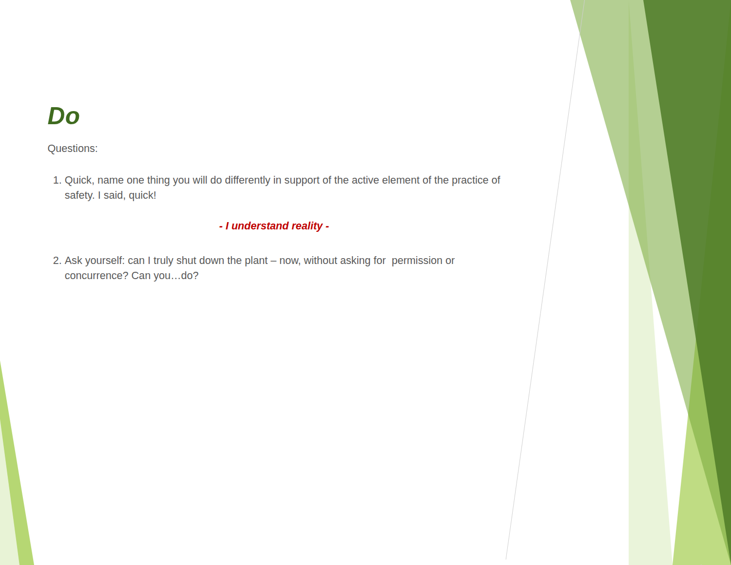Do
Questions:
Quick, name one thing you will do differently in support of the active element of the practice of safety. I said, quick!
- I understand reality -
Ask yourself: can I truly shut down the plant – now, without asking for permission or concurrence? Can you…do?